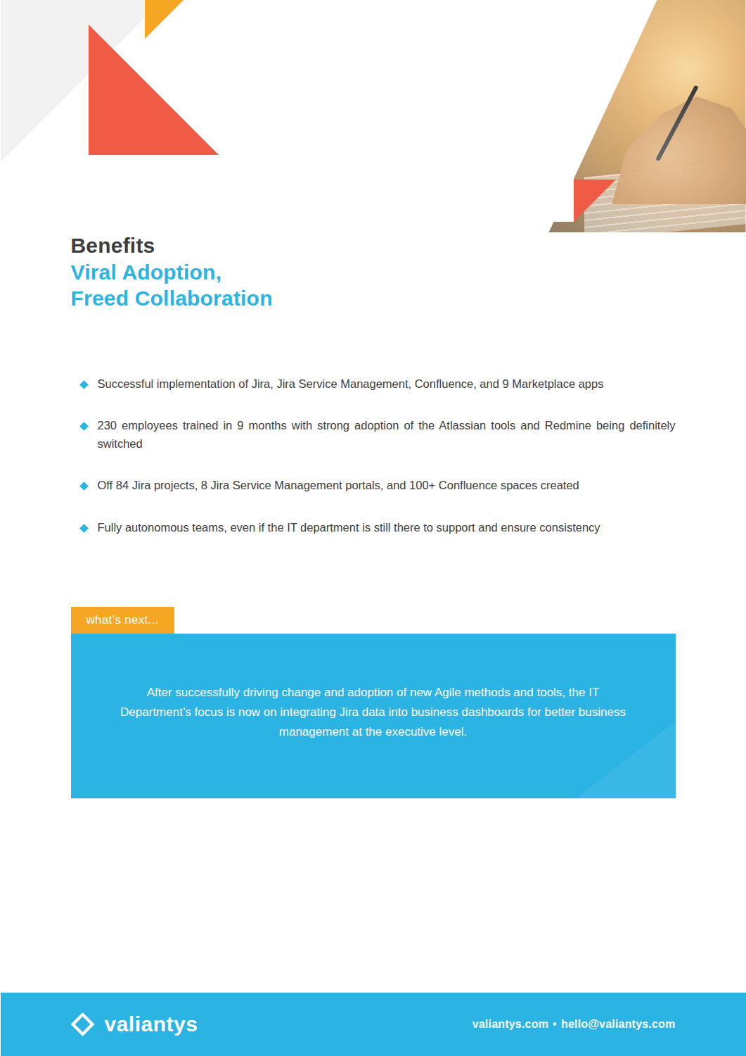Benefits Viral Adoption, Freed Collaboration
Successful implementation of Jira, Jira Service Management, Confluence, and 9 Marketplace apps
230 employees trained in 9 months with strong adoption of the Atlassian tools and Redmine being definitely switched
Off 84 Jira projects, 8 Jira Service Management portals, and 100+ Confluence spaces created
Fully autonomous teams, even if the IT department is still there to support and ensure consistency
what’s next...
After successfully driving change and adoption of new Agile methods and tools, the IT Department’s focus is now on integrating Jira data into business dashboards for better business management at the executive level.
valiantys
valiantys.com•hello@valiantys.com